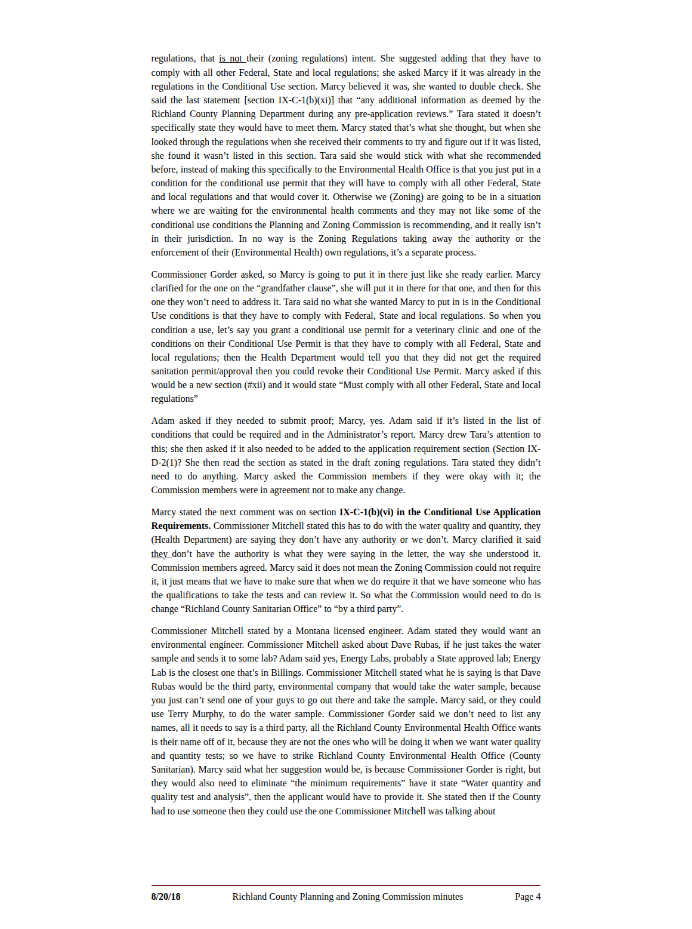regulations, that is not their (zoning regulations) intent. She suggested adding that they have to comply with all other Federal, State and local regulations; she asked Marcy if it was already in the regulations in the Conditional Use section. Marcy believed it was, she wanted to double check. She said the last statement [section IX-C-1(b)(xi)] that “any additional information as deemed by the Richland County Planning Department during any pre-application reviews.” Tara stated it doesn’t specifically state they would have to meet them. Marcy stated that’s what she thought, but when she looked through the regulations when she received their comments to try and figure out if it was listed, she found it wasn’t listed in this section. Tara said she would stick with what she recommended before, instead of making this specifically to the Environmental Health Office is that you just put in a condition for the conditional use permit that they will have to comply with all other Federal, State and local regulations and that would cover it. Otherwise we (Zoning) are going to be in a situation where we are waiting for the environmental health comments and they may not like some of the conditional use conditions the Planning and Zoning Commission is recommending, and it really isn’t in their jurisdiction. In no way is the Zoning Regulations taking away the authority or the enforcement of their (Environmental Health) own regulations, it’s a separate process.
Commissioner Gorder asked, so Marcy is going to put it in there just like she ready earlier. Marcy clarified for the one on the “grandfather clause”, she will put it in there for that one, and then for this one they won’t need to address it. Tara said no what she wanted Marcy to put in is in the Conditional Use conditions is that they have to comply with Federal, State and local regulations. So when you condition a use, let’s say you grant a conditional use permit for a veterinary clinic and one of the conditions on their Conditional Use Permit is that they have to comply with all Federal, State and local regulations; then the Health Department would tell you that they did not get the required sanitation permit/approval then you could revoke their Conditional Use Permit. Marcy asked if this would be a new section (#xii) and it would state “Must comply with all other Federal, State and local regulations”
Adam asked if they needed to submit proof; Marcy, yes. Adam said if it’s listed in the list of conditions that could be required and in the Administrator’s report. Marcy drew Tara’s attention to this; she then asked if it also needed to be added to the application requirement section (Section IX-D-2(1)? She then read the section as stated in the draft zoning regulations. Tara stated they didn’t need to do anything. Marcy asked the Commission members if they were okay with it; the Commission members were in agreement not to make any change.
Marcy stated the next comment was on section IX-C-1(b)(vi) in the Conditional Use Application Requirements. Commissioner Mitchell stated this has to do with the water quality and quantity, they (Health Department) are saying they don’t have any authority or we don’t. Marcy clarified it said they don’t have the authority is what they were saying in the letter, the way she understood it. Commission members agreed. Marcy said it does not mean the Zoning Commission could not require it, it just means that we have to make sure that when we do require it that we have someone who has the qualifications to take the tests and can review it. So what the Commission would need to do is change “Richland County Sanitarian Office” to “by a third party”.
Commissioner Mitchell stated by a Montana licensed engineer. Adam stated they would want an environmental engineer. Commissioner Mitchell asked about Dave Rubas, if he just takes the water sample and sends it to some lab? Adam said yes, Energy Labs, probably a State approved lab; Energy Lab is the closest one that’s in Billings. Commissioner Mitchell stated what he is saying is that Dave Rubas would be the third party, environmental company that would take the water sample, because you just can’t send one of your guys to go out there and take the sample. Marcy said, or they could use Terry Murphy, to do the water sample. Commissioner Gorder said we don’t need to list any names, all it needs to say is a third party, all the Richland County Environmental Health Office wants is their name off of it, because they are not the ones who will be doing it when we want water quality and quantity tests; so we have to strike Richland County Environmental Health Office (County Sanitarian). Marcy said what her suggestion would be, is because Commissioner Gorder is right, but they would also need to eliminate “the minimum requirements” have it state “Water quantity and quality test and analysis”, then the applicant would have to provide it. She stated then if the County had to use someone then they could use the one Commissioner Mitchell was talking about
8/20/18 Richland County Planning and Zoning Commission minutes Page 4